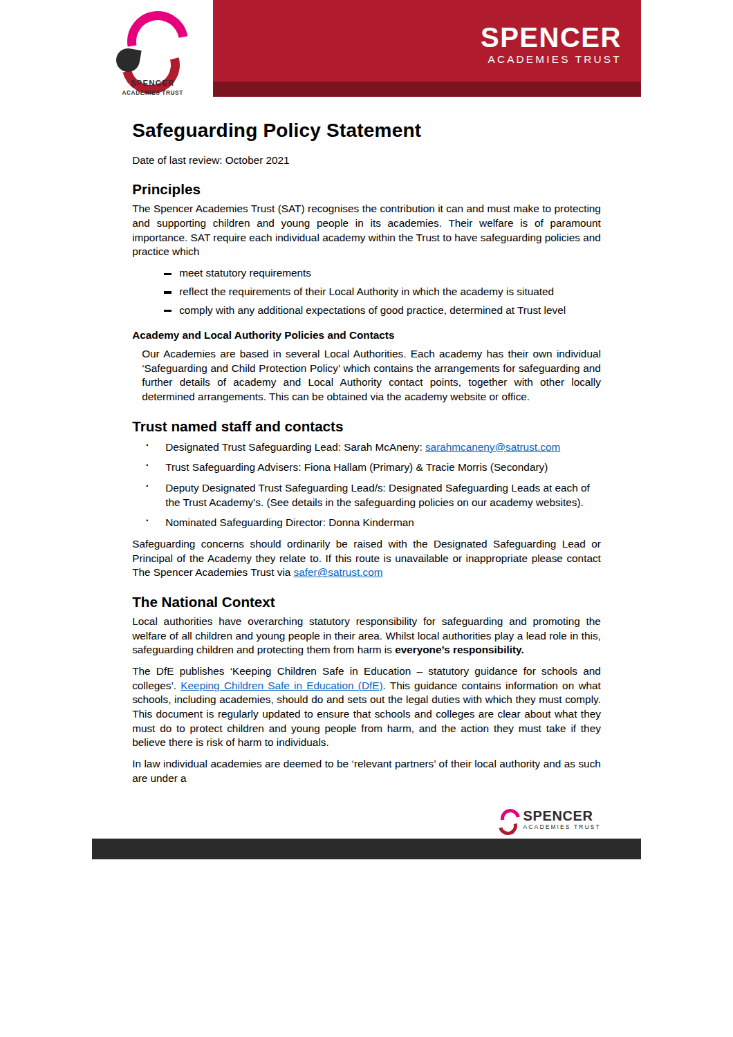SPENCERACADEMIES TRUST
SPENCER
ACADEMIES TRUST
Safeguarding Policy Statement
Date of last review: October 2021
Principles
The Spencer Academies Trust (SAT) recognises the contribution it can and must make to protecting and supporting children and young people in its academies. Their welfare is of paramount importance. SAT require each individual academy within the Trust to have safeguarding policies and practice which
meet statutory requirements
reflect the requirements of their Local Authority in which the academy is situated
comply with any additional expectations of good practice, determined at Trust level
Academy and Local Authority Policies and Contacts
Our Academies are based in several Local Authorities. Each academy has their own individual ‘Safeguarding and Child Protection Policy’ which contains the arrangements for safeguarding and further details of academy and Local Authority contact points, together with other locally determined arrangements. This can be obtained via the academy website or office.
Trust named staff and contacts
Designated Trust Safeguarding Lead: Sarah McAneny: sarahmcaneny@satrust.com
Trust Safeguarding Advisers: Fiona Hallam (Primary) & Tracie Morris (Secondary)
Deputy Designated Trust Safeguarding Lead/s: Designated Safeguarding Leads at each of the Trust Academy’s. (See details in the safeguarding policies on our academy websites).
Nominated Safeguarding Director: Donna Kinderman
Safeguarding concerns should ordinarily be raised with the Designated Safeguarding Lead or Principal of the Academy they relate to. If this route is unavailable or inappropriate please contact The Spencer Academies Trust via safer@satrust.com
The National Context
Local authorities have overarching statutory responsibility for safeguarding and promoting the welfare of all children and young people in their area. Whilst local authorities play a lead role in this, safeguarding children and protecting them from harm is everyone’s responsibility.
The DfE publishes ‘Keeping Children Safe in Education – statutory guidance for schools and colleges’. Keeping Children Safe in Education (DfE). This guidance contains information on what schools, including academies, should do and sets out the legal duties with which they must comply. This document is regularly updated to ensure that schools and colleges are clear about what they must do to protect children and young people from harm, and the action they must take if they believe there is risk of harm to individuals.
In law individual academies are deemed to be ‘relevant partners’ of their local authority and as such are under a
SPENCER
ACADEMIES TRUST